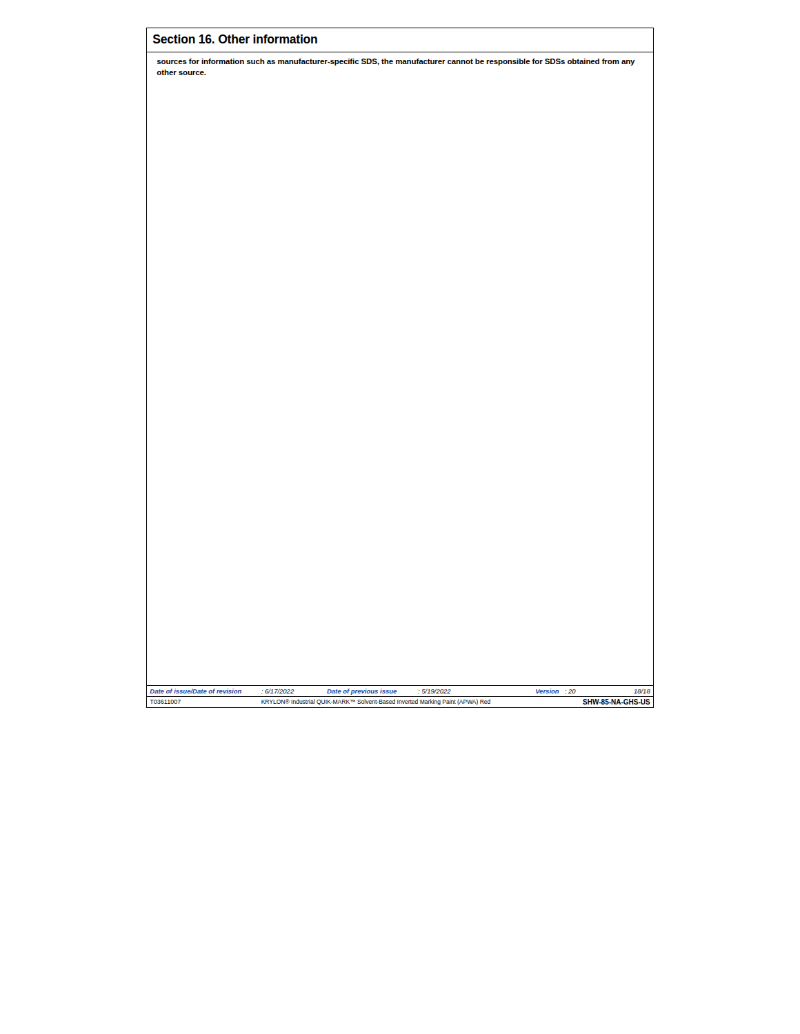Section 16. Other information
sources for information such as manufacturer-specific SDS, the manufacturer cannot be responsible for SDSs obtained from any other source.
| Date of issue/Date of revision | : 6/17/2022 | Date of previous issue | : 5/19/2022 | Version | : 20 | 18/18 |
| T03611007 | KRYLON® Industrial QUIK-MARK™ Solvent-Based Inverted Marking Paint (APWA) Red | SHW-85-NA-GHS-US |